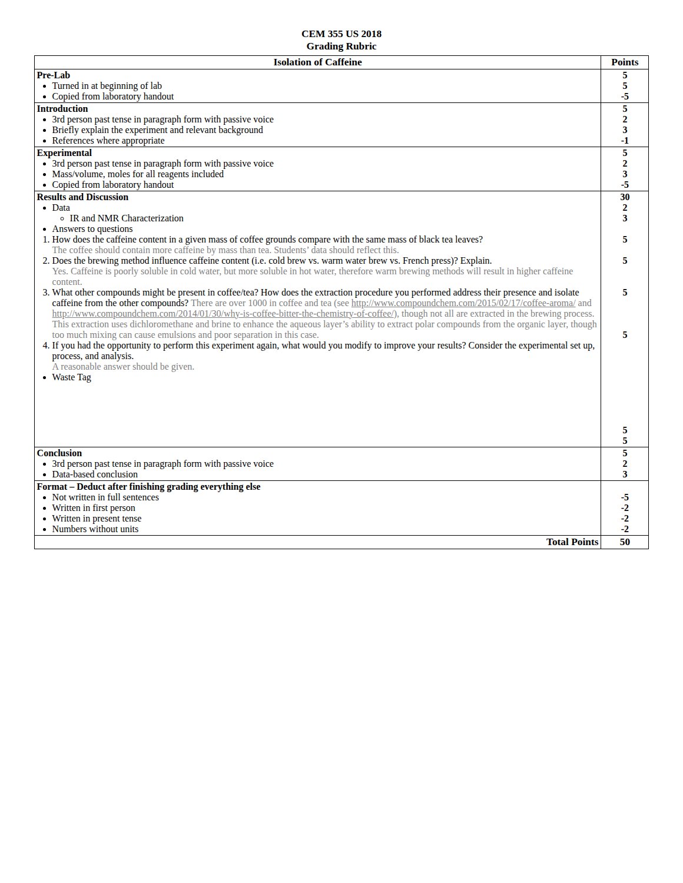CEM 355 US 2018
Grading Rubric
| Isolation of Caffeine | Points |
| --- | --- |
| Pre-Lab Turned in at beginning of lab Copied from laboratory handout | 5 5 -5 |
| Introduction 3rd person past tense in paragraph form with passive voice Briefly explain the experiment and relevant background References where appropriate | 5 2 3 -1 |
| Experimental 3rd person past tense in paragraph form with passive voice Mass/volume, moles for all reagents included Copied from laboratory handout | 5 2 3 -5 |
| Results and Discussion Data IR and NMR Characterization Answers to questions How does the caffeine content in a given mass of coffee grounds compare with the same mass of black tea leaves? The coffee should contain more caffeine by mass than tea. Students’ data should reflect this. Does the brewing method influence caffeine content (i.e. cold brew vs. warm water brew vs. French press)? Explain. Yes. Caffeine is poorly soluble in cold water, but more soluble in hot water, therefore warm brewing methods will result in higher caffeine content. What other compounds might be present in coffee/tea? How does the extraction procedure you performed address their presence and isolate caffeine from the other compounds? There are over 1000 in coffee and tea (see http://www.compoundchem.com/2015/02/17/coffee-aroma/ and http://www.compoundchem.com/2014/01/30/why-is-coffee-bitter-the-chemistry-of-coffee/ ), though not all are extracted in the brewing process. This extraction uses dichloromethane and brine to enhance the aqueous layer’s ability to extract polar compounds from the organic layer, though too much mixing can cause emulsions and poor separation in this case. If you had the opportunity to perform this experiment again, what would you modify to improve your results? Consider the experimental set up, process, and analysis. A reasonable answer should be given. Waste Tag | 30 2 3 5 5 5 5 5 5 |
| Conclusion 3rd person past tense in paragraph form with passive voice Data-based conclusion | 5 2 3 |
| Format – Deduct after finishing grading everything else Not written in full sentences Written in first person Written in present tense Numbers without units | -5 -2 -2 -2 |
| Total Points | 50 |